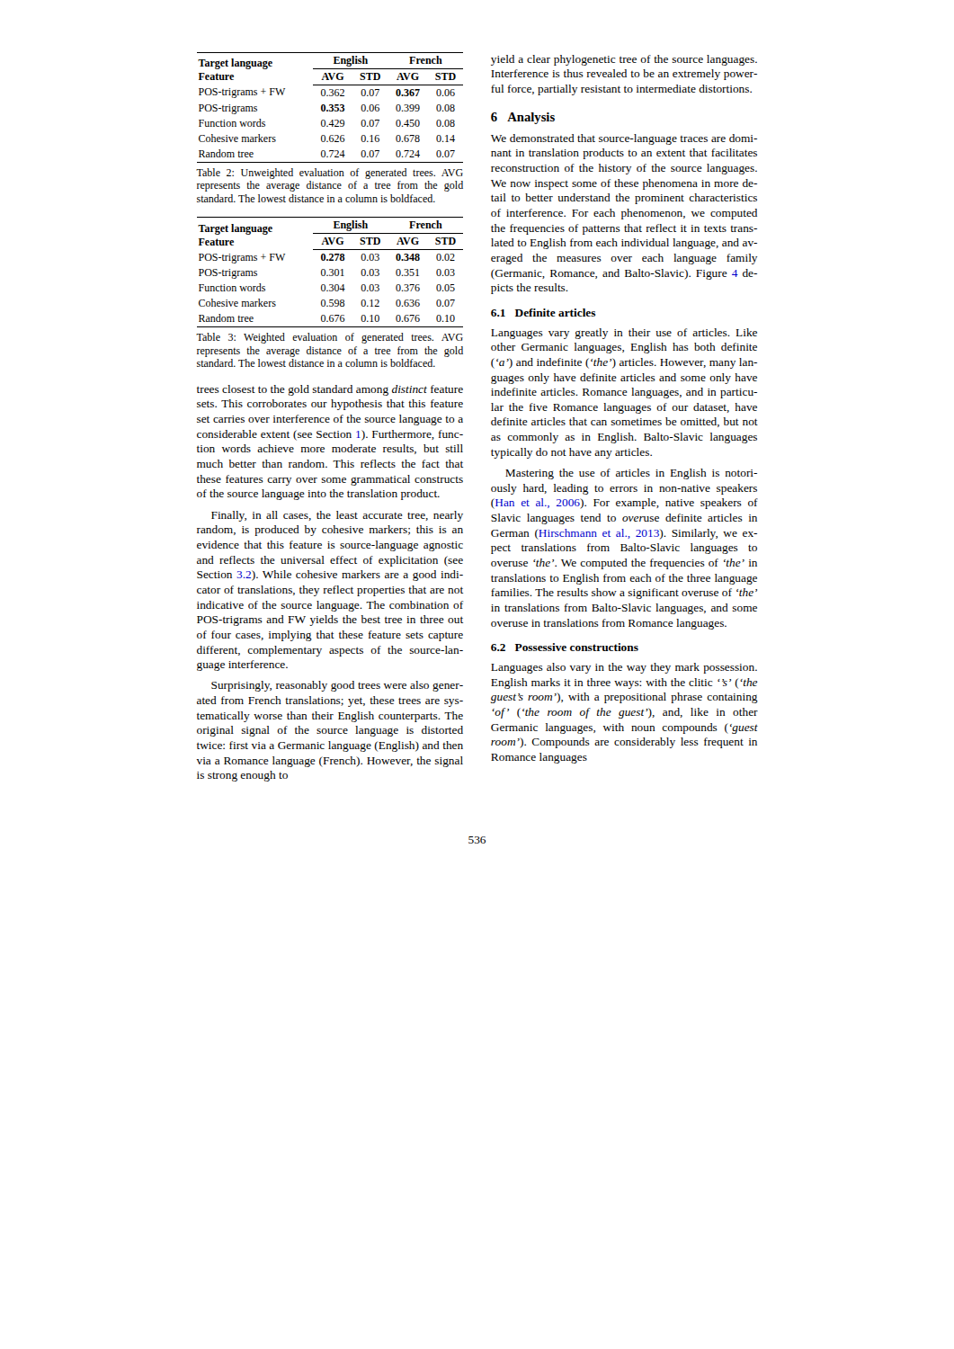| Target language Feature | English | French |
| --- | --- | --- |
| AVG | STD | AVG | STD |
| POS-trigrams + FW | 0.362 | 0.07 | 0.367 | 0.06 |
| POS-trigrams | 0.353 | 0.06 | 0.399 | 0.08 |
| Function words | 0.429 | 0.07 | 0.450 | 0.08 |
| Cohesive markers | 0.626 | 0.16 | 0.678 | 0.14 |
| Random tree | 0.724 | 0.07 | 0.724 | 0.07 |
Table 2: Unweighted evaluation of generated trees. AVG represents the average distance of a tree from the gold standard. The lowest distance in a column is boldfaced.
| Target language Feature | English | French |
| --- | --- | --- |
| AVG | STD | AVG | STD |
| POS-trigrams + FW | 0.278 | 0.03 | 0.348 | 0.02 |
| POS-trigrams | 0.301 | 0.03 | 0.351 | 0.03 |
| Function words | 0.304 | 0.03 | 0.376 | 0.05 |
| Cohesive markers | 0.598 | 0.12 | 0.636 | 0.07 |
| Random tree | 0.676 | 0.10 | 0.676 | 0.10 |
Table 3: Weighted evaluation of generated trees. AVG represents the average distance of a tree from the gold standard. The lowest distance in a column is boldfaced.
trees closest to the gold standard among distinct feature sets. This corroborates our hypothesis that this feature set carries over interference of the source language to a considerable extent (see Section 1). Furthermore, function words achieve more moderate results, but still much better than random. This reflects the fact that these features carry over some grammatical constructs of the source language into the translation product.
Finally, in all cases, the least accurate tree, nearly random, is produced by cohesive markers; this is an evidence that this feature is source-language agnostic and reflects the universal effect of explicitation (see Section 3.2). While cohesive markers are a good indicator of translations, they reflect properties that are not indicative of the source language. The combination of POS-trigrams and FW yields the best tree in three out of four cases, implying that these feature sets capture different, complementary aspects of the source-language interference.
Surprisingly, reasonably good trees were also generated from French translations; yet, these trees are systematically worse than their English counterparts. The original signal of the source language is distorted twice: first via a Germanic language (English) and then via a Romance language (French). However, the signal is strong enough to
yield a clear phylogenetic tree of the source languages. Interference is thus revealed to be an extremely powerful force, partially resistant to intermediate distortions.
6 Analysis
We demonstrated that source-language traces are dominant in translation products to an extent that facilitates reconstruction of the history of the source languages. We now inspect some of these phenomena in more detail to better understand the prominent characteristics of interference. For each phenomenon, we computed the frequencies of patterns that reflect it in texts translated to English from each individual language, and averaged the measures over each language family (Germanic, Romance, and Balto-Slavic). Figure 4 depicts the results.
6.1 Definite articles
Languages vary greatly in their use of articles. Like other Germanic languages, English has both definite (‘a’) and indefinite (‘the’) articles. However, many languages only have definite articles and some only have indefinite articles. Romance languages, and in particular the five Romance languages of our dataset, have definite articles that can sometimes be omitted, but not as commonly as in English. Balto-Slavic languages typically do not have any articles.
Mastering the use of articles in English is notoriously hard, leading to errors in non-native speakers (Han et al., 2006). For example, native speakers of Slavic languages tend to overuse definite articles in German (Hirschmann et al., 2013). Similarly, we expect translations from Balto-Slavic languages to overuse ‘the’. We computed the frequencies of ‘the’ in translations to English from each of the three language families. The results show a significant overuse of ‘the’ in translations from Balto-Slavic languages, and some overuse in translations from Romance languages.
6.2 Possessive constructions
Languages also vary in the way they mark possession. English marks it in three ways: with the clitic ‘’s’ (‘the guest’s room’), with a prepositional phrase containing ‘of’ (‘the room of the guest’), and, like in other Germanic languages, with noun compounds (‘guest room’). Compounds are considerably less frequent in Romance languages
536